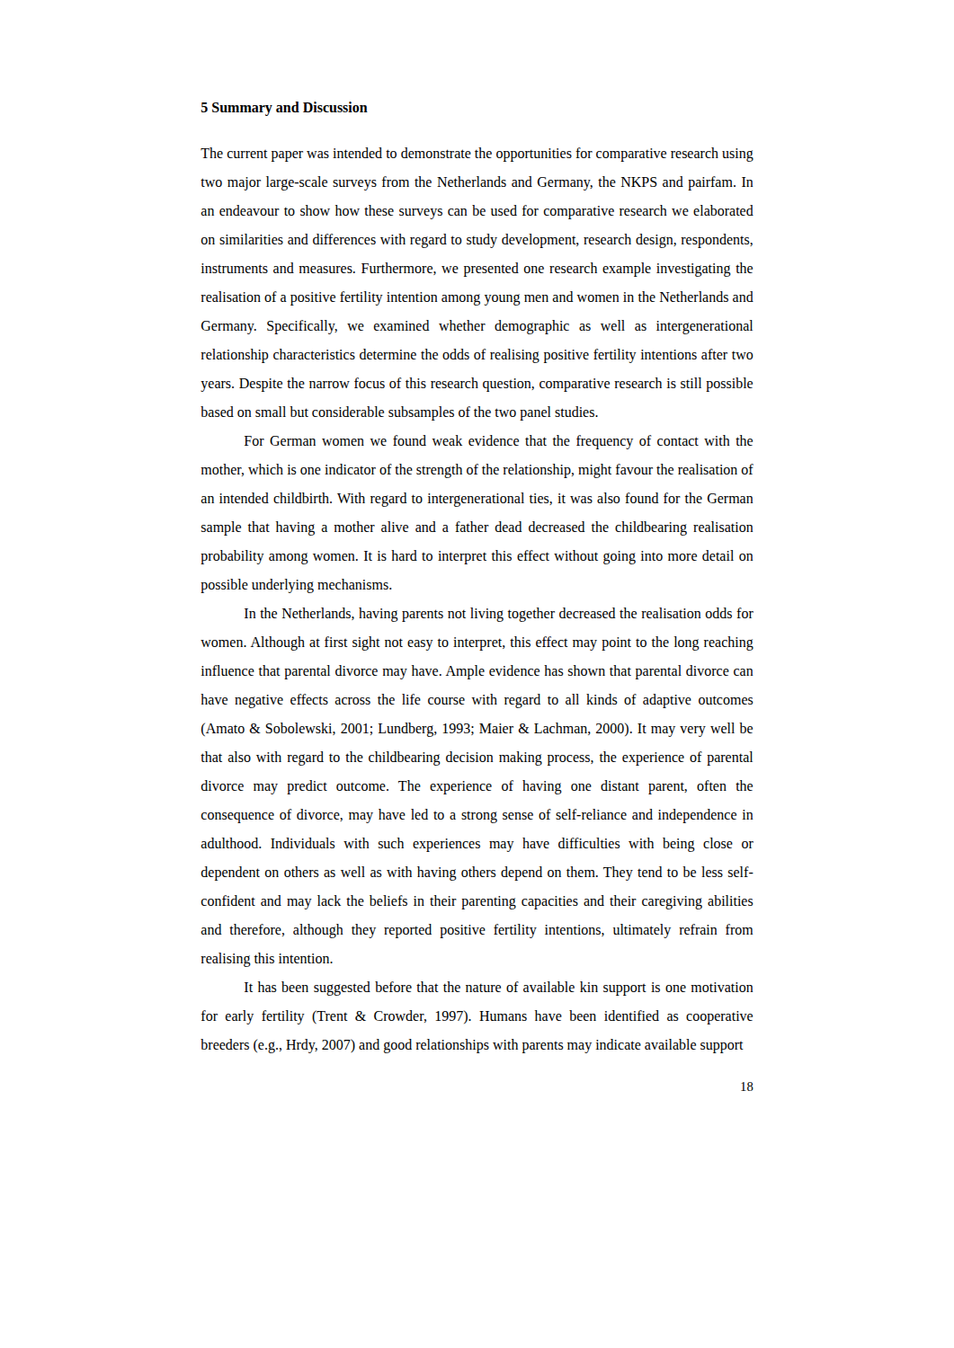5 Summary and Discussion
The current paper was intended to demonstrate the opportunities for comparative research using two major large-scale surveys from the Netherlands and Germany, the NKPS and pairfam. In an endeavour to show how these surveys can be used for comparative research we elaborated on similarities and differences with regard to study development, research design, respondents, instruments and measures. Furthermore, we presented one research example investigating the realisation of a positive fertility intention among young men and women in the Netherlands and Germany. Specifically, we examined whether demographic as well as intergenerational relationship characteristics determine the odds of realising positive fertility intentions after two years. Despite the narrow focus of this research question, comparative research is still possible based on small but considerable subsamples of the two panel studies.
For German women we found weak evidence that the frequency of contact with the mother, which is one indicator of the strength of the relationship, might favour the realisation of an intended childbirth. With regard to intergenerational ties, it was also found for the German sample that having a mother alive and a father dead decreased the childbearing realisation probability among women. It is hard to interpret this effect without going into more detail on possible underlying mechanisms.
In the Netherlands, having parents not living together decreased the realisation odds for women. Although at first sight not easy to interpret, this effect may point to the long reaching influence that parental divorce may have. Ample evidence has shown that parental divorce can have negative effects across the life course with regard to all kinds of adaptive outcomes (Amato & Sobolewski, 2001; Lundberg, 1993; Maier & Lachman, 2000). It may very well be that also with regard to the childbearing decision making process, the experience of parental divorce may predict outcome. The experience of having one distant parent, often the consequence of divorce, may have led to a strong sense of self-reliance and independence in adulthood. Individuals with such experiences may have difficulties with being close or dependent on others as well as with having others depend on them. They tend to be less self-confident and may lack the beliefs in their parenting capacities and their caregiving abilities and therefore, although they reported positive fertility intentions, ultimately refrain from realising this intention.
It has been suggested before that the nature of available kin support is one motivation for early fertility (Trent & Crowder, 1997). Humans have been identified as cooperative breeders (e.g., Hrdy, 2007) and good relationships with parents may indicate available support
18